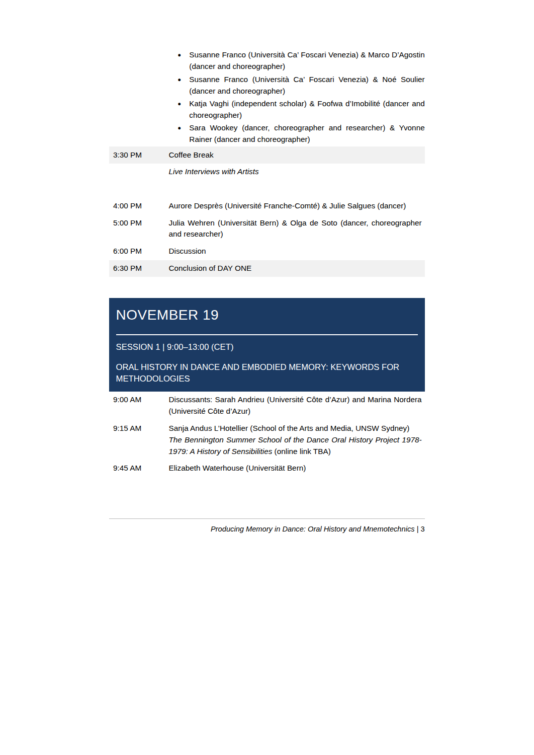Susanne Franco (Università Ca’ Foscari Venezia) & Marco D’Agostin (dancer and choreographer)
Susanne Franco (Università Ca’ Foscari Venezia) & Noé Soulier (dancer and choreographer)
Katja Vaghi (independent scholar) & Foofwa d’Imobilité (dancer and choreographer)
Sara Wookey (dancer, choreographer and researcher) & Yvonne Rainer (dancer and choreographer)
| 3:30 PM | Coffee Break |
| | Live Interviews with Artists |
| 4:00 PM | Aurore Desprès (Université Franche-Comté) & Julie Salgues (dancer) |
| 5:00 PM | Julia Wehren (Universität Bern) & Olga de Soto (dancer, choreographer and researcher) |
| 6:00 PM | Discussion |
| 6:30 PM | Conclusion of DAY ONE |
NOVEMBER 19
SESSION 1 | 9:00–13:00 (CET)
ORAL HISTORY IN DANCE AND EMBODIED MEMORY: KEYWORDS FOR METHODOLOGIES
| 9:00 AM | Discussants: Sarah Andrieu (Université Côte d’Azur) and Marina Nordera (Université Côte d’Azur) |
| 9:15 AM | Sanja Andus L’Hotellier (School of the Arts and Media, UNSW Sydney) The Bennington Summer School of the Dance Oral History Project 1978-1979: A History of Sensibilities (online link TBA) |
| 9:45 AM | Elizabeth Waterhouse (Universität Bern) |
Producing Memory in Dance: Oral History and Mnemotechnics | 3